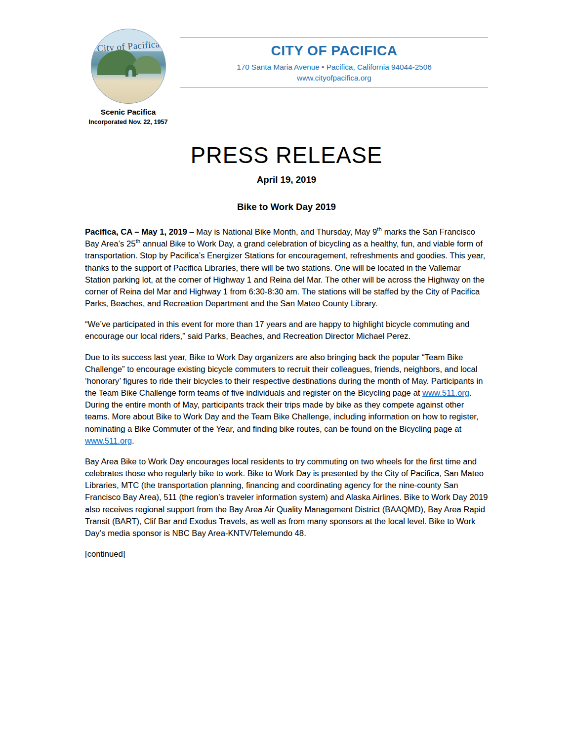City of Pacifica
Scenic Pacifica
Incorporated Nov. 22, 1957
CITY OF PACIFICA
170 Santa Maria Avenue • Pacifica, California 94044-2506
www.cityofpacifica.org
PRESS RELEASE
April 19, 2019
Bike to Work Day 2019
Pacifica, CA – May 1, 2019 – May is National Bike Month, and Thursday, May 9th marks the San Francisco Bay Area’s 25th annual Bike to Work Day, a grand celebration of bicycling as a healthy, fun, and viable form of transportation. Stop by Pacifica’s Energizer Stations for encouragement, refreshments and goodies. This year, thanks to the support of Pacifica Libraries, there will be two stations. One will be located in the Vallemar Station parking lot, at the corner of Highway 1 and Reina del Mar. The other will be across the Highway on the corner of Reina del Mar and Highway 1 from 6:30-8:30 am. The stations will be staffed by the City of Pacifica Parks, Beaches, and Recreation Department and the San Mateo County Library.
“We’ve participated in this event for more than 17 years and are happy to highlight bicycle commuting and encourage our local riders,” said Parks, Beaches, and Recreation Director Michael Perez.
Due to its success last year, Bike to Work Day organizers are also bringing back the popular “Team Bike Challenge” to encourage existing bicycle commuters to recruit their colleagues, friends, neighbors, and local ‘honorary’ figures to ride their bicycles to their respective destinations during the month of May. Participants in the Team Bike Challenge form teams of five individuals and register on the Bicycling page at www.511.org. During the entire month of May, participants track their trips made by bike as they compete against other teams. More about Bike to Work Day and the Team Bike Challenge, including information on how to register, nominating a Bike Commuter of the Year, and finding bike routes, can be found on the Bicycling page at www.511.org.
Bay Area Bike to Work Day encourages local residents to try commuting on two wheels for the first time and celebrates those who regularly bike to work. Bike to Work Day is presented by the City of Pacifica, San Mateo Libraries, MTC (the transportation planning, financing and coordinating agency for the nine-county San Francisco Bay Area), 511 (the region’s traveler information system) and Alaska Airlines. Bike to Work Day 2019 also receives regional support from the Bay Area Air Quality Management District (BAAQMD), Bay Area Rapid Transit (BART), Clif Bar and Exodus Travels, as well as from many sponsors at the local level. Bike to Work Day’s media sponsor is NBC Bay Area-KNTV/Telemundo 48.
[continued]